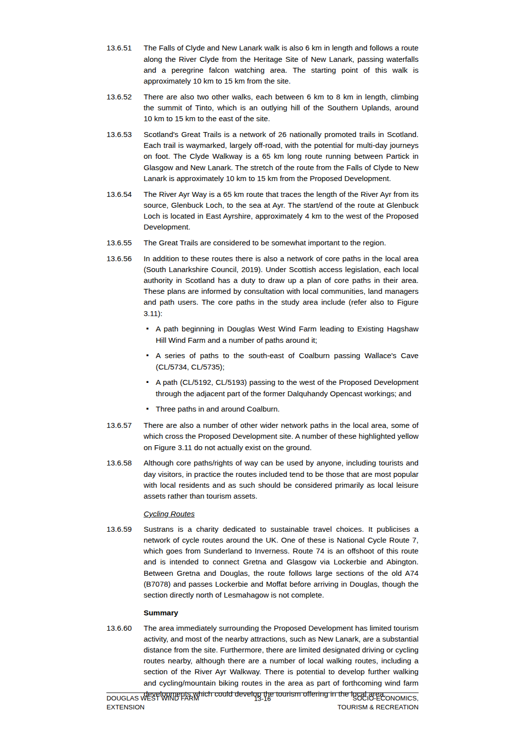13.6.51
The Falls of Clyde and New Lanark walk is also 6 km in length and follows a route along the River Clyde from the Heritage Site of New Lanark, passing waterfalls and a peregrine falcon watching area. The starting point of this walk is approximately 10 km to 15 km from the site.
13.6.52
There are also two other walks, each between 6 km to 8 km in length, climbing the summit of Tinto, which is an outlying hill of the Southern Uplands, around 10 km to 15 km to the east of the site.
13.6.53
Scotland's Great Trails is a network of 26 nationally promoted trails in Scotland. Each trail is waymarked, largely off-road, with the potential for multi-day journeys on foot. The Clyde Walkway is a 65 km long route running between Partick in Glasgow and New Lanark. The stretch of the route from the Falls of Clyde to New Lanark is approximately 10 km to 15 km from the Proposed Development.
13.6.54
The River Ayr Way is a 65 km route that traces the length of the River Ayr from its source, Glenbuck Loch, to the sea at Ayr. The start/end of the route at Glenbuck Loch is located in East Ayrshire, approximately 4 km to the west of the Proposed Development.
13.6.55
The Great Trails are considered to be somewhat important to the region.
13.6.56
In addition to these routes there is also a network of core paths in the local area (South Lanarkshire Council, 2019). Under Scottish access legislation, each local authority in Scotland has a duty to draw up a plan of core paths in their area. These plans are informed by consultation with local communities, land managers and path users. The core paths in the study area include (refer also to Figure 3.11):
A path beginning in Douglas West Wind Farm leading to Existing Hagshaw Hill Wind Farm and a number of paths around it;
A series of paths to the south-east of Coalburn passing Wallace's Cave (CL/5734, CL/5735);
A path (CL/5192, CL/5193) passing to the west of the Proposed Development through the adjacent part of the former Dalquhandy Opencast workings; and
Three paths in and around Coalburn.
13.6.57
There are also a number of other wider network paths in the local area, some of which cross the Proposed Development site. A number of these highlighted yellow on Figure 3.11 do not actually exist on the ground.
13.6.58
Although core paths/rights of way can be used by anyone, including tourists and day visitors, in practice the routes included tend to be those that are most popular with local residents and as such should be considered primarily as local leisure assets rather than tourism assets.
Cycling Routes
13.6.59
Sustrans is a charity dedicated to sustainable travel choices. It publicises a network of cycle routes around the UK. One of these is National Cycle Route 7, which goes from Sunderland to Inverness. Route 74 is an offshoot of this route and is intended to connect Gretna and Glasgow via Lockerbie and Abington. Between Gretna and Douglas, the route follows large sections of the old A74 (B7078) and passes Lockerbie and Moffat before arriving in Douglas, though the section directly north of Lesmahagow is not complete.
Summary
13.6.60
The area immediately surrounding the Proposed Development has limited tourism activity, and most of the nearby attractions, such as New Lanark, are a substantial distance from the site. Furthermore, there are limited designated driving or cycling routes nearby, although there are a number of local walking routes, including a section of the River Ayr Walkway. There is potential to develop further walking and cycling/mountain biking routes in the area as part of forthcoming wind farm developments which could develop the tourism offering in the local area.
DOUGLAS WEST WIND FARM
EXTENSION
13-16
SOCIO-ECONOMICS,
TOURISM & RECREATION